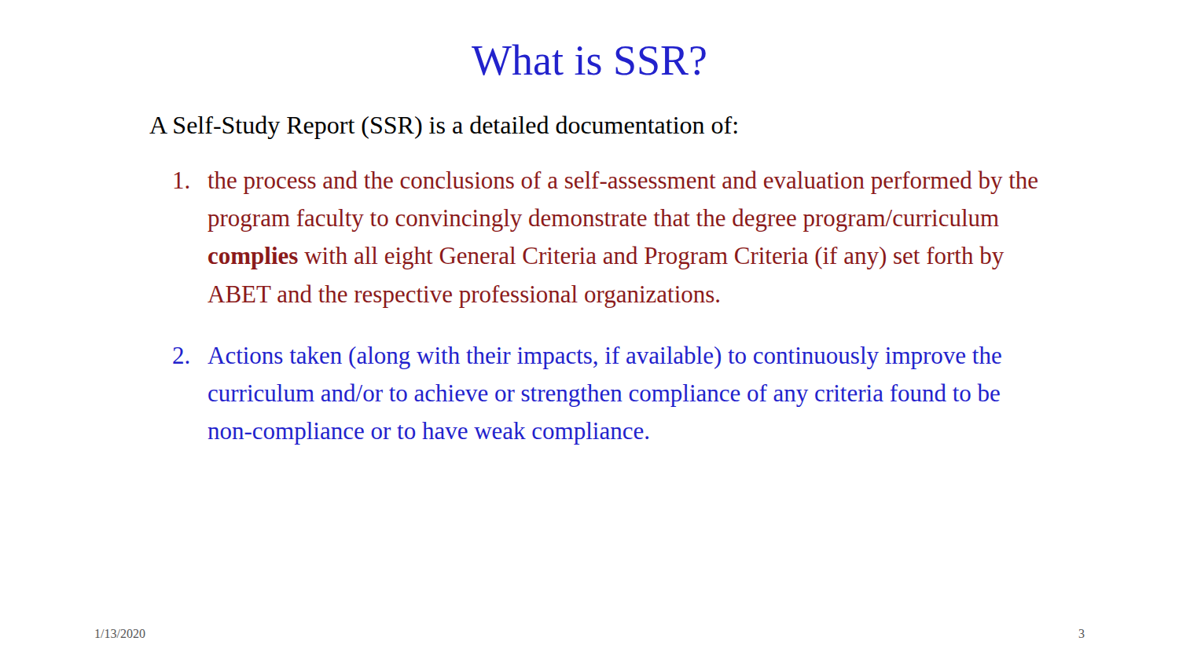What is SSR?
A Self-Study Report (SSR) is a detailed documentation of:
the process and the conclusions of a self-assessment and evaluation performed by the program faculty to convincingly demonstrate that the degree program/curriculum complies with all eight General Criteria and Program Criteria (if any) set forth by ABET and the respective professional organizations.
Actions taken (along with their impacts, if available) to continuously improve the curriculum and/or to achieve or strengthen compliance of any criteria found to be non-compliance or to have weak compliance.
1/13/2020
3